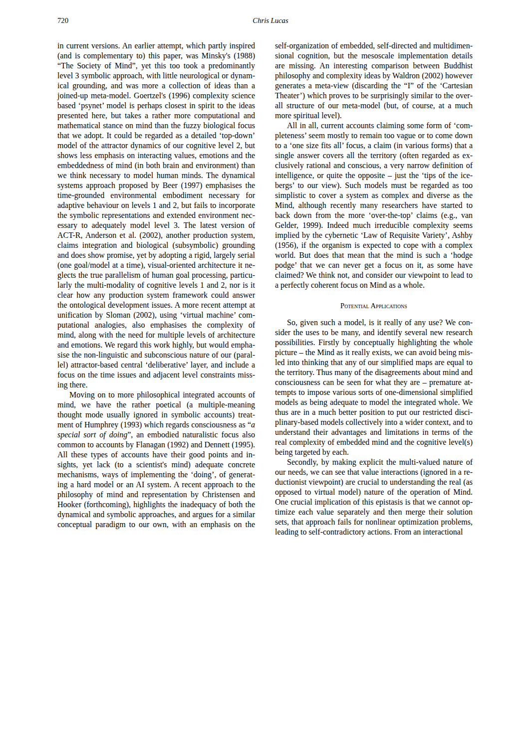720 Chris Lucas
in current versions. An earlier attempt, which partly inspired (and is complementary to) this paper, was Minsky's (1988) “The Society of Mind”, yet this too took a predominantly level 3 symbolic approach, with little neurological or dynamical grounding, and was more a collection of ideas than a joined-up meta-model. Goertzel's (1996) complexity science based ‘psynet’ model is perhaps closest in spirit to the ideas presented here, but takes a rather more computational and mathematical stance on mind than the fuzzy biological focus that we adopt. It could be regarded as a detailed ‘top-down’ model of the attractor dynamics of our cognitive level 2, but shows less emphasis on interacting values, emotions and the embeddedness of mind (in both brain and environment) than we think necessary to model human minds. The dynamical systems approach proposed by Beer (1997) emphasises the time-grounded environmental embodiment necessary for adaptive behaviour on levels 1 and 2, but fails to incorporate the symbolic representations and extended environment necessary to adequately model level 3. The latest version of ACT-R, Anderson et al. (2002), another production system, claims integration and biological (subsymbolic) grounding and does show promise, yet by adopting a rigid, largely serial (one goal/model at a time), visual-oriented architecture it neglects the true parallelism of human goal processing, particularly the multi-modality of cognitive levels 1 and 2, nor is it clear how any production system framework could answer the ontological development issues. A more recent attempt at unification by Sloman (2002), using ‘virtual machine’ computational analogies, also emphasises the complexity of mind, along with the need for multiple levels of architecture and emotions. We regard this work highly, but would emphasise the non-linguistic and subconscious nature of our (parallel) attractor-based central ‘deliberative’ layer, and include a focus on the time issues and adjacent level constraints missing there.
Moving on to more philosophical integrated accounts of mind, we have the rather poetical (a multiple-meaning thought mode usually ignored in symbolic accounts) treatment of Humphrey (1993) which regards consciousness as “a special sort of doing”, an embodied naturalistic focus also common to accounts by Flanagan (1992) and Dennett (1995). All these types of accounts have their good points and insights, yet lack (to a scientist's mind) adequate concrete mechanisms, ways of implementing the ‘doing’, of generating a hard model or an AI system. A recent approach to the philosophy of mind and representation by Christensen and Hooker (forthcoming), highlights the inadequacy of both the dynamical and symbolic approaches, and argues for a similar conceptual paradigm to our own, with an emphasis on the self-organization of embedded, self-directed and multidimensional cognition, but the mesoscale implementation details are missing. An interesting comparison between Buddhist philosophy and complexity ideas by Waldron (2002) however generates a meta-view (discarding the “I” of the ‘Cartesian Theater’) which proves to be surprisingly similar to the overall structure of our meta-model (but, of course, at a much more spiritual level).
All in all, current accounts claiming some form of ‘completeness’ seem mostly to remain too vague or to come down to a ‘one size fits all’ focus, a claim (in various forms) that a single answer covers all the territory (often regarded as exclusively rational and conscious, a very narrow definition of intelligence, or quite the opposite – just the ‘tips of the icebergs’ to our view). Such models must be regarded as too simplistic to cover a system as complex and diverse as the Mind, although recently many researchers have started to back down from the more ‘over-the-top’ claims (e.g., van Gelder, 1999). Indeed much irreducible complexity seems implied by the cybernetic ‘Law of Requisite Variety’, Ashby (1956), if the organism is expected to cope with a complex world. But does that mean that the mind is such a ‘hodge podge’ that we can never get a focus on it, as some have claimed? We think not, and consider our viewpoint to lead to a perfectly coherent focus on Mind as a whole.
Potential Applications
So, given such a model, is it really of any use? We consider the uses to be many, and identify several new research possibilities. Firstly by conceptually highlighting the whole picture – the Mind as it really exists, we can avoid being misled into thinking that any of our simplified maps are equal to the territory. Thus many of the disagreements about mind and consciousness can be seen for what they are – premature attempts to impose various sorts of one-dimensional simplified models as being adequate to model the integrated whole. We thus are in a much better position to put our restricted disciplinary-based models collectively into a wider context, and to understand their advantages and limitations in terms of the real complexity of embedded mind and the cognitive level(s) being targeted by each.
Secondly, by making explicit the multi-valued nature of our needs, we can see that value interactions (ignored in a reductionist viewpoint) are crucial to understanding the real (as opposed to virtual model) nature of the operation of Mind. One crucial implication of this epistasis is that we cannot optimize each value separately and then merge their solution sets, that approach fails for nonlinear optimization problems, leading to self-contradictory actions. From an interactional